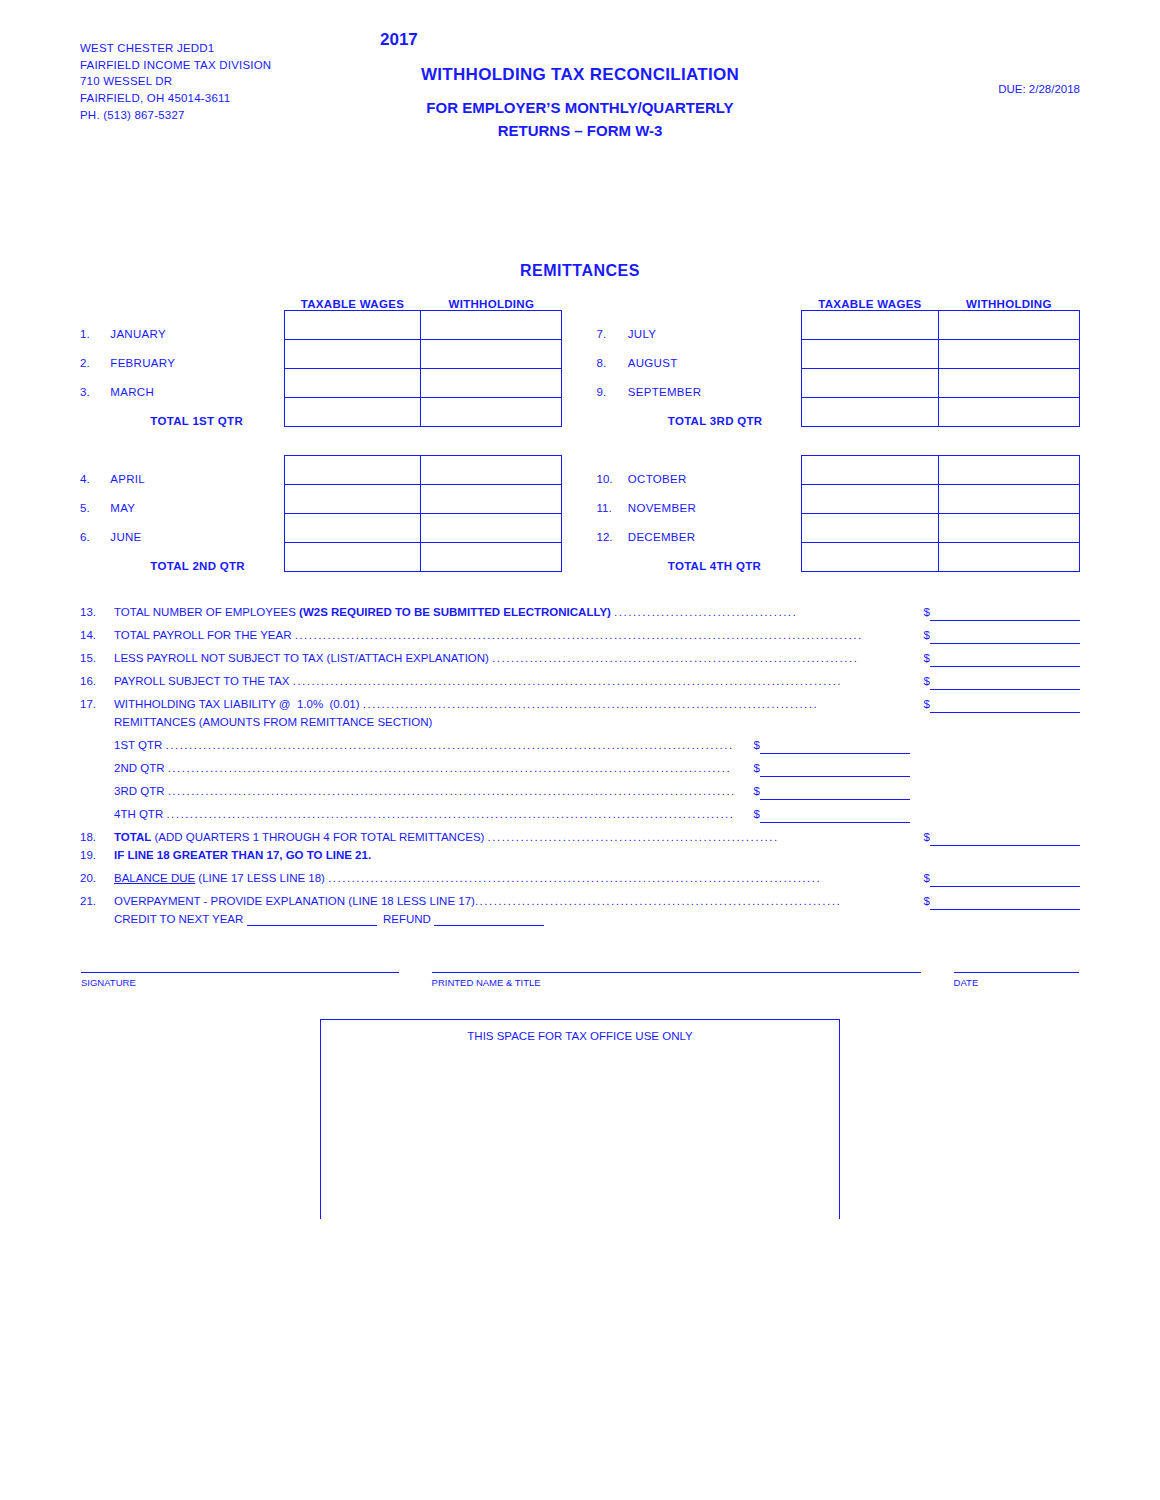WEST CHESTER JEDD1
FAIRFIELD INCOME TAX DIVISION
710 WESSEL DR
FAIRFIELD, OH 45014-3611
PH. (513) 867-5327
2017
WITHHOLDING TAX RECONCILIATION
FOR EMPLOYER’S MONTHLY/QUARTERLY
RETURNS – FORM W-3
DUE: 2/28/2018
REMITTANCES
| | | TAXABLE WAGES | WITHHOLDING | | | | TAXABLE WAGES | WITHHOLDING |
| 1. | JANUARY | | | | 7. | JULY | | |
| 2. | FEBRUARY | | | | 8. | AUGUST | | |
| 3. | MARCH | | | | 9. | SEPTEMBER | | |
| | TOTAL 1ST QTR | | | | | TOTAL 3RD QTR | | |
| 4. | APRIL | | | | 10. | OCTOBER | | |
| 5. | MAY | | | | 11. | NOVEMBER | | |
| 6. | JUNE | | | | 12. | DECEMBER | | |
| | TOTAL 2ND QTR | | | | | TOTAL 4TH QTR | | |
| 13. | TOTAL NUMBER OF EMPLOYEES (W2S REQUIRED TO BE SUBMITTED ELECTRONICALLY) ....................................... | $ | |
| 14. | TOTAL PAYROLL FOR THE YEAR ......................................................................................................................... | $ | |
| 15. | LESS PAYROLL NOT SUBJECT TO TAX (LIST/ATTACH EXPLANATION) .............................................................................. | $ | |
| 16. | PAYROLL SUBJECT TO THE TAX ..................................................................................................................... | $ | |
| 17. | WITHHOLDING TAX LIABILITY @ 1.0% (0.01) ................................................................................................. | $ | |
| | REMITTANCES (AMOUNTS FROM REMITTANCE SECTION) |
| | 1ST QTR ......................................................................................................................... | $ | | |
| | 2ND QTR ........................................................................................................................ | $ | | |
| | 3RD QTR ......................................................................................................................... | $ | | |
| | 4TH QTR ......................................................................................................................... | $ | | |
| 18. | TOTAL (ADD QUARTERS 1 THROUGH 4 FOR TOTAL REMITTANCES) .............................................................. | $ | |
| 19. | IF LINE 18 GREATER THAN 17, GO TO LINE 21. |
| 20. | BALANCE DUE (LINE 17 LESS LINE 18) ......................................................................................................... | $ | |
| 21. | OVERPAYMENT - PROVIDE EXPLANATION (LINE 18 LESS LINE 17) .............................................................................. | $ | |
| | CREDIT TO NEXT YEAR REFUND |
| SIGNATURE | | PRINTED NAME & TITLE | | DATE |
THIS SPACE FOR TAX OFFICE USE ONLY